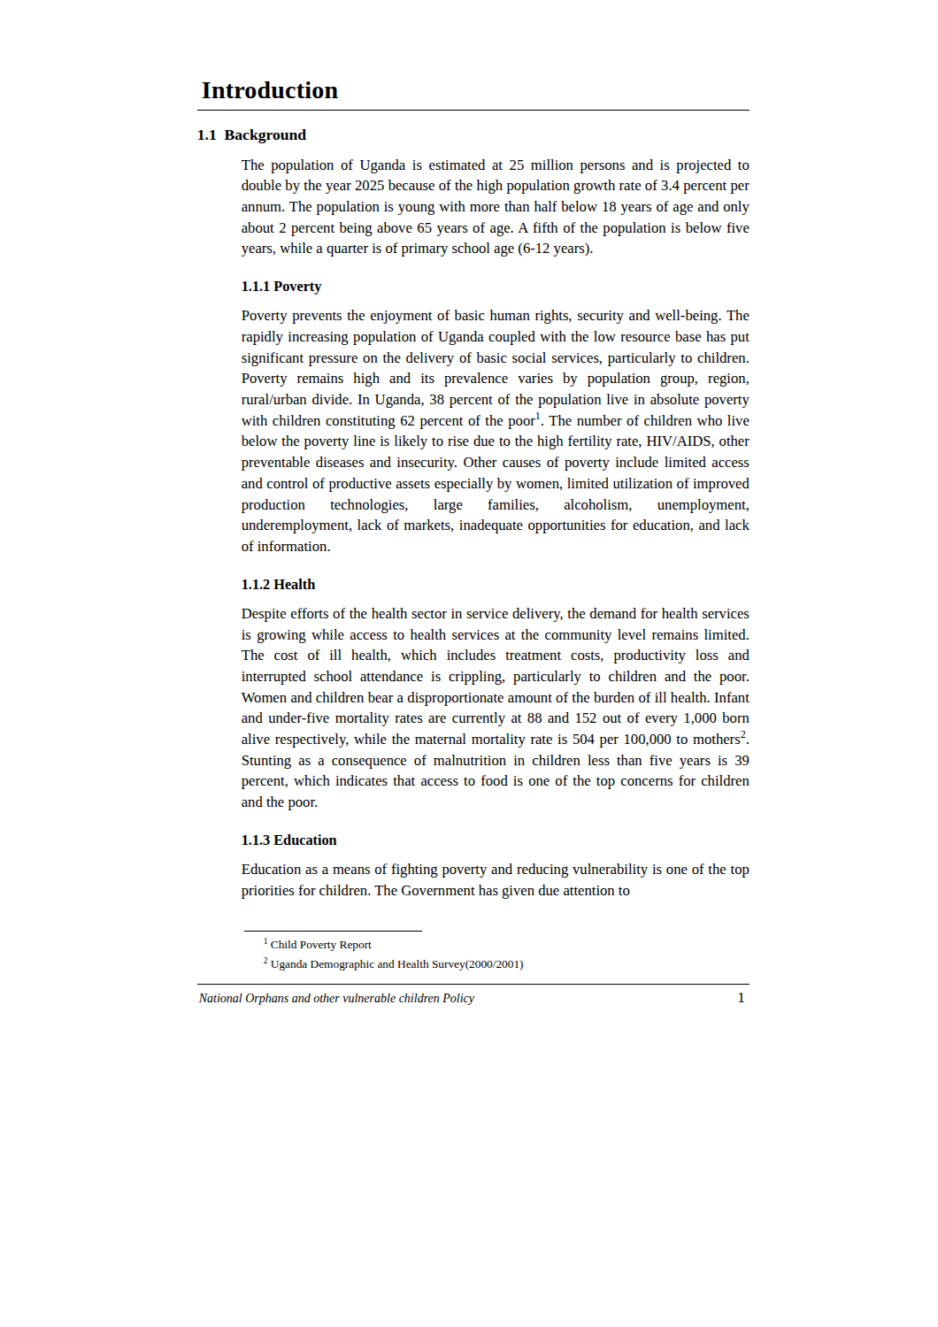Introduction
1.1 Background
The population of Uganda is estimated at 25 million persons and is projected to double by the year 2025 because of the high population growth rate of 3.4 percent per annum. The population is young with more than half below 18 years of age and only about 2 percent being above 65 years of age. A fifth of the population is below five years, while a quarter is of primary school age (6-12 years).
1.1.1 Poverty
Poverty prevents the enjoyment of basic human rights, security and well-being. The rapidly increasing population of Uganda coupled with the low resource base has put significant pressure on the delivery of basic social services, particularly to children. Poverty remains high and its prevalence varies by population group, region, rural/urban divide. In Uganda, 38 percent of the population live in absolute poverty with children constituting 62 percent of the poor1. The number of children who live below the poverty line is likely to rise due to the high fertility rate, HIV/AIDS, other preventable diseases and insecurity. Other causes of poverty include limited access and control of productive assets especially by women, limited utilization of improved production technologies, large families, alcoholism, unemployment, underemployment, lack of markets, inadequate opportunities for education, and lack of information.
1.1.2 Health
Despite efforts of the health sector in service delivery, the demand for health services is growing while access to health services at the community level remains limited. The cost of ill health, which includes treatment costs, productivity loss and interrupted school attendance is crippling, particularly to children and the poor. Women and children bear a disproportionate amount of the burden of ill health. Infant and under-five mortality rates are currently at 88 and 152 out of every 1,000 born alive respectively, while the maternal mortality rate is 504 per 100,000 to mothers2. Stunting as a consequence of malnutrition in children less than five years is 39 percent, which indicates that access to food is one of the top concerns for children and the poor.
1.1.3 Education
Education as a means of fighting poverty and reducing vulnerability is one of the top priorities for children. The Government has given due attention to
1 Child Poverty Report
2 Uganda Demographic and Health Survey(2000/2001)
National Orphans and other vulnerable children Policy 1